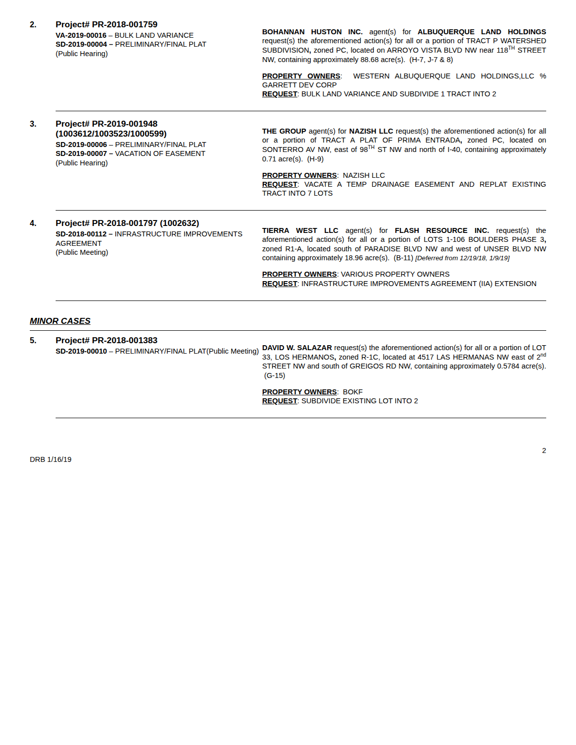| 2. | Project# PR-2018-001759 VA-2019-00016 – BULK LAND VARIANCE SD-2019-00004 – PRELIMINARY/FINAL PLAT (Public Hearing) | BOHANNAN HUSTON INC. agent(s) for ALBUQUERQUE LAND HOLDINGS request(s) the aforementioned action(s) for all or a portion of TRACT P WATERSHED SUBDIVISION , zoned PC, located on ARROYO VISTA BLVD NW near 118 TH STREET NW, containing approximately 88.68 acre(s). (H-7, J-7 & 8) PROPERTY OWNERS : WESTERN ALBUQUERQUE LAND HOLDINGS,LLC % GARRETT DEV CORP REQUEST : BULK LAND VARIANCE AND SUBDIVIDE 1 TRACT INTO 2 |
| 3. | Project# PR-2019-001948 (1003612/1003523/1000599) SD-2019-00006 – PRELIMINARY/FINAL PLAT SD-2019-00007 – VACATION OF EASEMENT (Public Hearing) | THE GROUP agent(s) for NAZISH LLC request(s) the aforementioned action(s) for all or a portion of TRACT A PLAT OF PRIMA ENTRADA , zoned PC, located on SONTERRO AV NW, east of 98 TH ST NW and north of I-40, containing approximately 0.71 acre(s). (H-9) PROPERTY OWNERS : NAZISH LLC REQUEST : VACATE A TEMP DRAINAGE EASEMENT AND REPLAT EXISTING TRACT INTO 7 LOTS |
| 4. | Project# PR-2018-001797 (1002632) SD-2018-00112 – INFRASTRUCTURE IMPROVEMENTS AGREEMENT (Public Meeting) | TIERRA WEST LLC agent(s) for FLASH RESOURCE INC. request(s) the aforementioned action(s) for all or a portion of LOTS 1-106 BOULDERS PHASE 3 , zoned R1-A, located south of PARADISE BLVD NW and west of UNSER BLVD NW containing approximately 18.96 acre(s). (B-11) [Deferred from 12/19/18, 1/9/19] PROPERTY OWNERS : VARIOUS PROPERTY OWNERS REQUEST : INFRASTRUCTURE IMPROVEMENTS AGREEMENT (IIA) EXTENSION |
MINOR CASES
| 5. | Project# PR-2018-001383 SD-2019-00010 – PRELIMINARY/FINAL PLAT(Public Meeting) | DAVID W. SALAZAR request(s) the aforementioned action(s) for all or a portion of LOT 33, LOS HERMANOS , zoned R-1C, located at 4517 LAS HERMANAS NW east of 2 nd STREET NW and south of GREIGOS RD NW, containing approximately 0.5784 acre(s). (G-15) PROPERTY OWNERS : BOKF REQUEST : SUBDIVIDE EXISTING LOT INTO 2 |
2
DRB 1/16/19